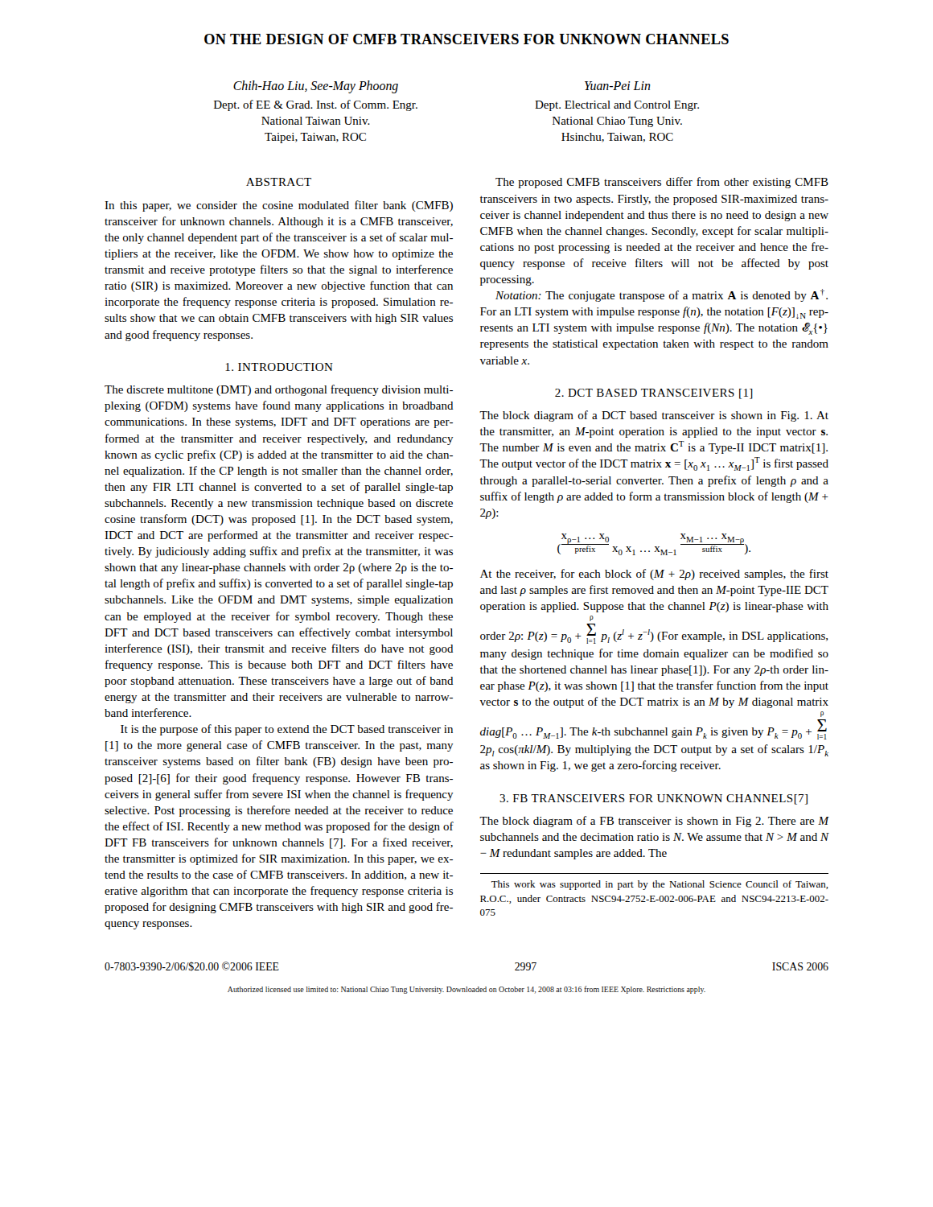ON THE DESIGN OF CMFB TRANSCEIVERS FOR UNKNOWN CHANNELS
Chih-Hao Liu, See-May Phoong
Dept. of EE & Grad. Inst. of Comm. Engr.
National Taiwan Univ.
Taipei, Taiwan, ROC
Yuan-Pei Lin
Dept. Electrical and Control Engr.
National Chiao Tung Univ.
Hsinchu, Taiwan, ROC
Abstract
In this paper, we consider the cosine modulated filter bank (CMFB) transceiver for unknown channels. Although it is a CMFB transceiver, the only channel dependent part of the transceiver is a set of scalar multipliers at the receiver, like the OFDM. We show how to optimize the transmit and receive prototype filters so that the signal to interference ratio (SIR) is maximized. Moreover a new objective function that can incorporate the frequency response criteria is proposed. Simulation results show that we can obtain CMFB transceivers with high SIR values and good frequency responses.
1. Introduction
The discrete multitone (DMT) and orthogonal frequency division multiplexing (OFDM) systems have found many applications in broadband communications. In these systems, IDFT and DFT operations are performed at the transmitter and receiver respectively, and redundancy known as cyclic prefix (CP) is added at the transmitter to aid the channel equalization. If the CP length is not smaller than the channel order, then any FIR LTI channel is converted to a set of parallel single-tap subchannels. Recently a new transmission technique based on discrete cosine transform (DCT) was proposed [1]. In the DCT based system, IDCT and DCT are performed at the transmitter and receiver respectively. By judiciously adding suffix and prefix at the transmitter, it was shown that any linear-phase channels with order 2ρ (where 2ρ is the total length of prefix and suffix) is converted to a set of parallel single-tap subchannels. Like the OFDM and DMT systems, simple equalization can be employed at the receiver for symbol recovery. Though these DFT and DCT based transceivers can effectively combat intersymbol interference (ISI), their transmit and receive filters do have not good frequency response. This is because both DFT and DCT filters have poor stopband attenuation. These transceivers have a large out of band energy at the transmitter and their receivers are vulnerable to narrowband interference.
It is the purpose of this paper to extend the DCT based transceiver in [1] to the more general case of CMFB transceiver. In the past, many transceiver systems based on filter bank (FB) design have been proposed [2]-[6] for their good frequency response. However FB transceivers in general suffer from severe ISI when the channel is frequency selective. Post processing is therefore needed at the receiver to reduce the effect of ISI. Recently a new method was proposed for the design of DFT FB transceivers for unknown channels [7]. For a fixed receiver, the transmitter is optimized for SIR maximization. In this paper, we extend the results to the case of CMFB transceivers. In addition, a new iterative algorithm that can incorporate the frequency response criteria is proposed for designing CMFB transceivers with high SIR and good frequency responses.
The proposed CMFB transceivers differ from other existing CMFB transceivers in two aspects. Firstly, the proposed SIR-maximized transceiver is channel independent and thus there is no need to design a new CMFB when the channel changes. Secondly, except for scalar multiplications no post processing is needed at the receiver and hence the frequency response of receive filters will not be affected by post processing.
Notation: The conjugate transpose of a matrix A is denoted by A†. For an LTI system with impulse response f(n), the notation [F(z)]↓N represents an LTI system with impulse response f(Nn). The notation 𝓔x{•} represents the statistical expectation taken with respect to the random variable x.
2. DCT Based Transceivers [1]
The block diagram of a DCT based transceiver is shown in Fig. 1. At the transmitter, an M-point operation is applied to the input vector s. The number M is even and the matrix CT is a Type-II IDCT matrix[1]. The output vector of the IDCT matrix x = [x0 x1 … xM−1]T is first passed through a parallel-to-serial converter. Then a prefix of length ρ and a suffix of length ρ are added to form a transmission block of length (M + 2ρ):
(xρ−1 … x0 prefix x0 x1 … xM−1 xM−1 … xM−ρ suffix).
At the receiver, for each block of (M + 2ρ) received samples, the first and last ρ samples are first removed and then an M-point Type-IIE DCT operation is applied. Suppose that the channel P(z) is linear-phase with order 2ρ: P(z) = p0 + ρΣl=1 pl (zl + z−l) (For example, in DSL applications, many design technique for time domain equalizer can be modified so that the shortened channel has linear phase[1]). For any 2ρ-th order linear phase P(z), it was shown [1] that the transfer function from the input vector s to the output of the DCT matrix is an M by M diagonal matrix diag[P0 … PM−1]. The k-th subchannel gain Pk is given by Pk = p0 + ρΣl=1 2pl cos(πkl/M). By multiplying the DCT output by a set of scalars 1/Pk as shown in Fig. 1, we get a zero-forcing receiver.
3. FB Transceivers for Unknown Channels[7]
The block diagram of a FB transceiver is shown in Fig 2. There are M subchannels and the decimation ratio is N. We assume that N > M and N − M redundant samples are added. The
This work was supported in part by the National Science Council of Taiwan, R.O.C., under Contracts NSC94-2752-E-002-006-PAE and NSC94-2213-E-002-075
0-7803-9390-2/06/$20.00 ©2006 IEEE
2997
ISCAS 2006
Authorized licensed use limited to: National Chiao Tung University. Downloaded on October 14, 2008 at 03:16 from IEEE Xplore. Restrictions apply.